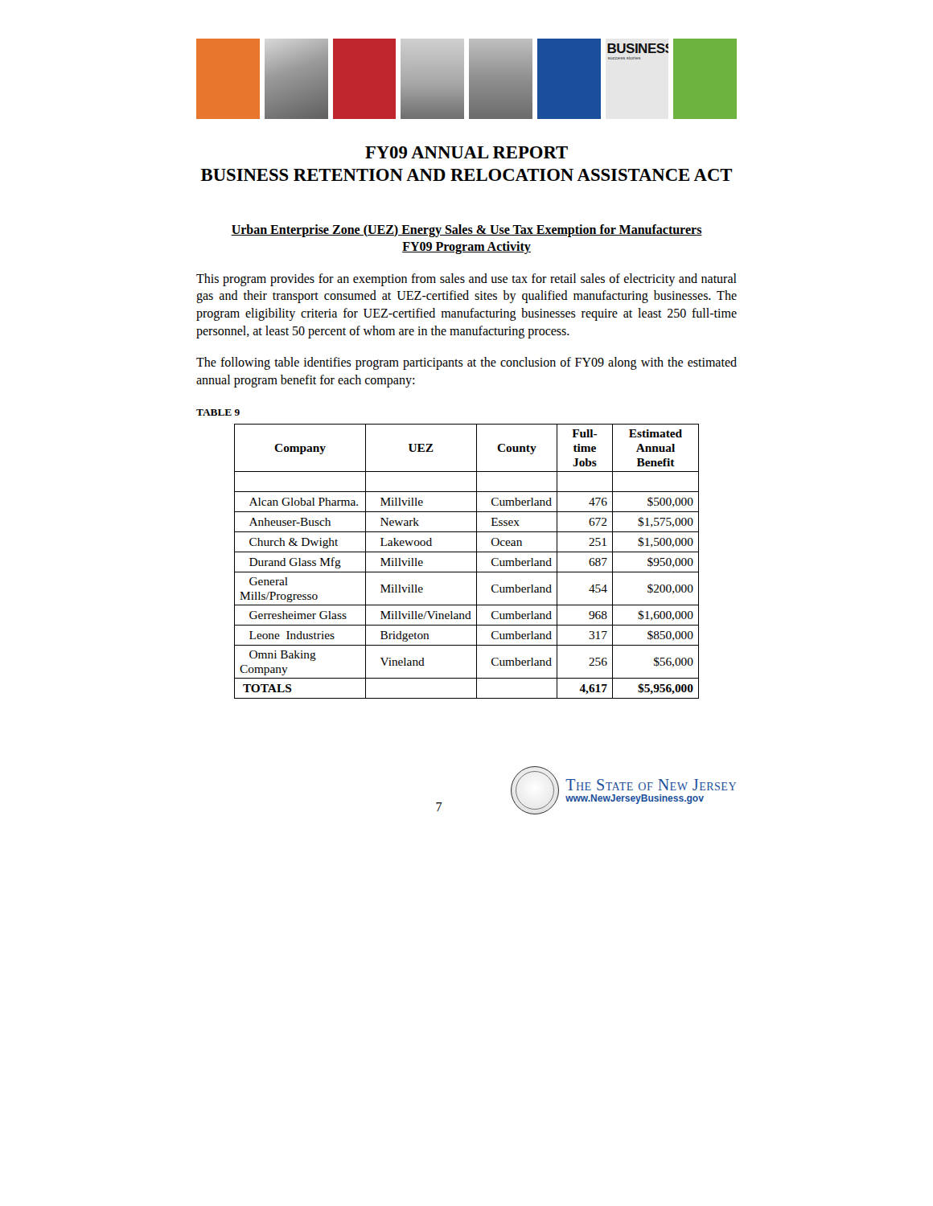BUSINESS
success stories
FY09 ANNUAL REPORTBUSINESS RETENTION AND RELOCATION ASSISTANCE ACT
Urban Enterprise Zone (UEZ) Energy Sales & Use Tax Exemption for Manufacturers
FY09 Program Activity
This program provides for an exemption from sales and use tax for retail sales of electricity and natural gas and their transport consumed at UEZ-certified sites by qualified manufacturing businesses. The program eligibility criteria for UEZ-certified manufacturing businesses require at least 250 full-time personnel, at least 50 percent of whom are in the manufacturing process.
The following table identifies program participants at the conclusion of FY09 along with the estimated annual program benefit for each company:
TABLE 9
| Company | UEZ | County | Full-time Jobs | Estimated Annual Benefit |
| --- | --- | --- | --- | --- |
| Alcan Global Pharma. | Millville | Cumberland | 476 | $500,000 |
| Anheuser-Busch | Newark | Essex | 672 | $1,575,000 |
| Church & Dwight | Lakewood | Ocean | 251 | $1,500,000 |
| Durand Glass Mfg | Millville | Cumberland | 687 | $950,000 |
| General Mills/Progresso | Millville | Cumberland | 454 | $200,000 |
| Gerresheimer Glass | Millville/Vineland | Cumberland | 968 | $1,600,000 |
| Leone Industries | Bridgeton | Cumberland | 317 | $850,000 |
| Omni Baking Company | Vineland | Cumberland | 256 | $56,000 |
| TOTALS | | | 4,617 | $5,956,000 |
7
The State of New Jersey
www.NewJerseyBusiness.gov